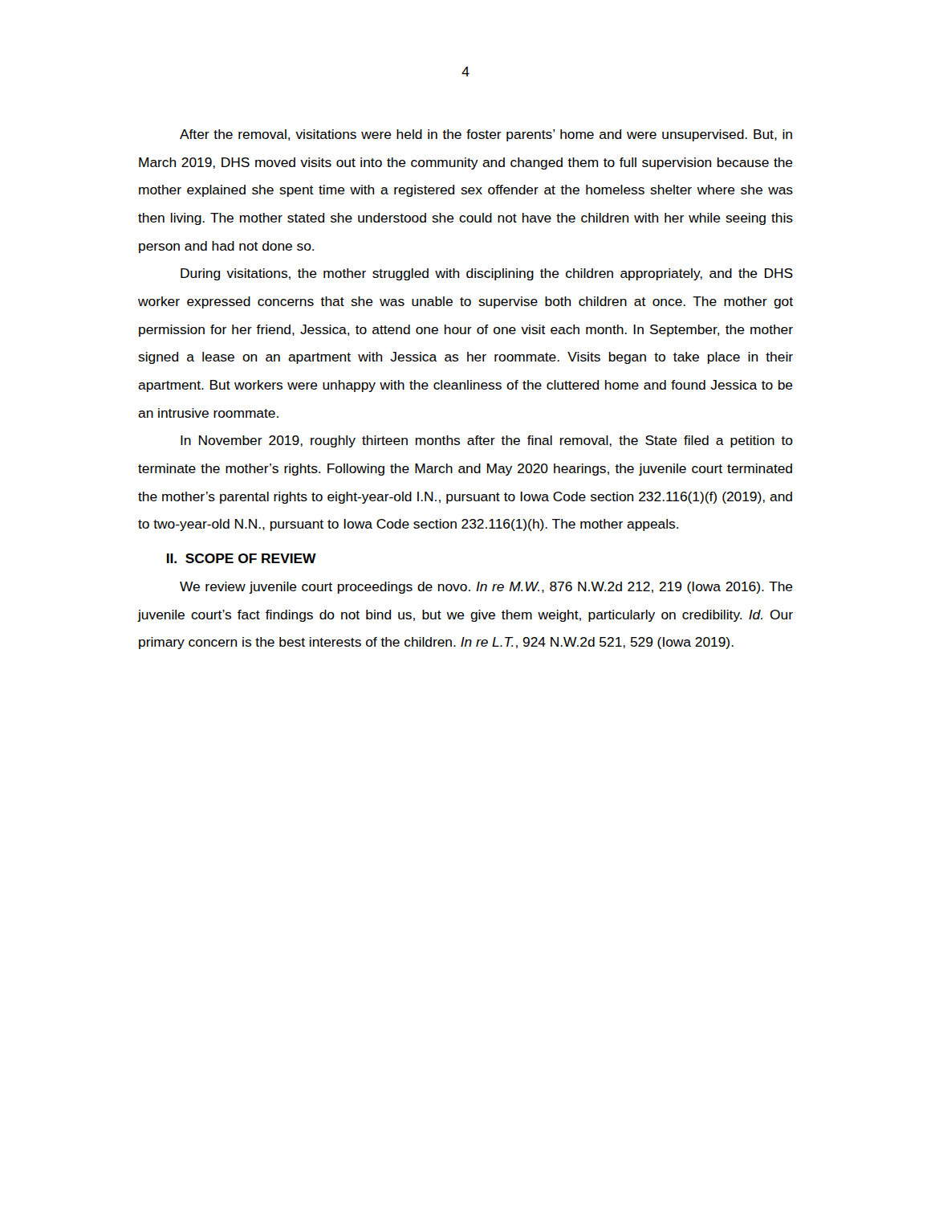4
After the removal, visitations were held in the foster parents’ home and were unsupervised. But, in March 2019, DHS moved visits out into the community and changed them to full supervision because the mother explained she spent time with a registered sex offender at the homeless shelter where she was then living. The mother stated she understood she could not have the children with her while seeing this person and had not done so.
During visitations, the mother struggled with disciplining the children appropriately, and the DHS worker expressed concerns that she was unable to supervise both children at once. The mother got permission for her friend, Jessica, to attend one hour of one visit each month. In September, the mother signed a lease on an apartment with Jessica as her roommate. Visits began to take place in their apartment. But workers were unhappy with the cleanliness of the cluttered home and found Jessica to be an intrusive roommate.
In November 2019, roughly thirteen months after the final removal, the State filed a petition to terminate the mother’s rights. Following the March and May 2020 hearings, the juvenile court terminated the mother’s parental rights to eight-year-old I.N., pursuant to Iowa Code section 232.116(1)(f) (2019), and to two-year-old N.N., pursuant to Iowa Code section 232.116(1)(h). The mother appeals.
II. SCOPE OF REVIEW
We review juvenile court proceedings de novo. In re M.W., 876 N.W.2d 212, 219 (Iowa 2016). The juvenile court’s fact findings do not bind us, but we give them weight, particularly on credibility. Id. Our primary concern is the best interests of the children. In re L.T., 924 N.W.2d 521, 529 (Iowa 2019).